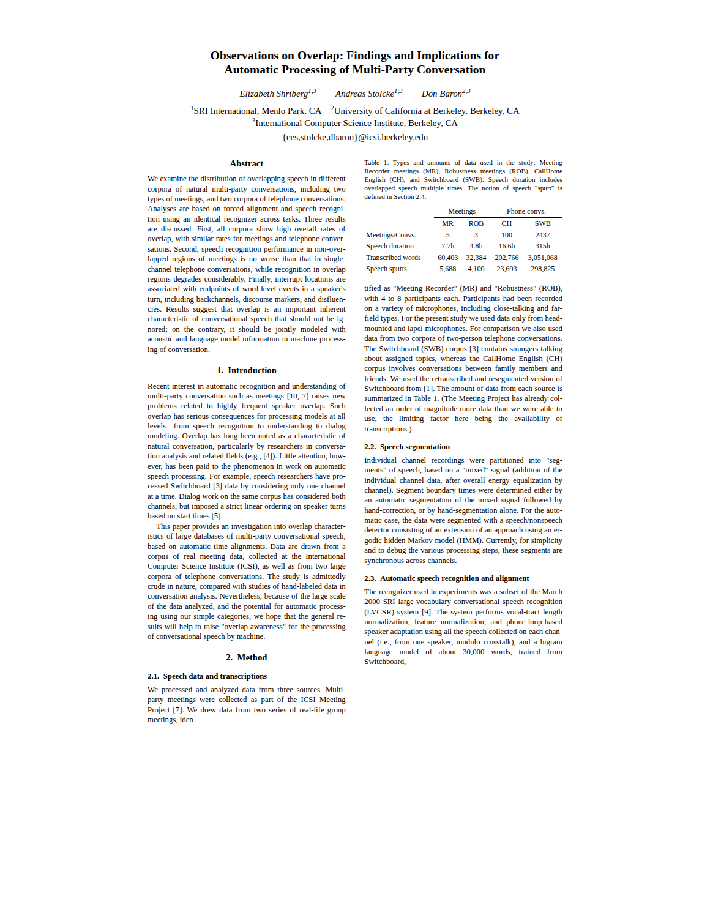Observations on Overlap: Findings and Implications for
Automatic Processing of Multi-Party Conversation
Elizabeth Shriberg1,3 Andreas Stolcke1,3 Don Baron2,3
1SRI International, Menlo Park, CA 2University of California at Berkeley, Berkeley, CA
3International Computer Science Institute, Berkeley, CA
{ees,stolcke,dbaron}@icsi.berkeley.edu
Abstract
We examine the distribution of overlapping speech in different corpora of natural multi-party conversations, including two types of meetings, and two corpora of telephone conversations. Analyses are based on forced alignment and speech recognition using an identical recognizer across tasks. Three results are discussed. First, all corpora show high overall rates of overlap, with similar rates for meetings and telephone conversations. Second, speech recognition performance in non-overlapped regions of meetings is no worse than that in single-channel telephone conversations, while recognition in overlap regions degrades considerably. Finally, interrupt locations are associated with endpoints of word-level events in a speaker's turn, including backchannels, discourse markers, and disfluencies. Results suggest that overlap is an important inherent characteristic of conversational speech that should not be ignored; on the contrary, it should be jointly modeled with acoustic and language model information in machine processing of conversation.
1. Introduction
Recent interest in automatic recognition and understanding of multi-party conversation such as meetings [10, 7] raises new problems related to highly frequent speaker overlap. Such overlap has serious consequences for processing models at all levels—from speech recognition to understanding to dialog modeling. Overlap has long been noted as a characteristic of natural conversation, particularly by researchers in conversation analysis and related fields (e.g., [4]). Little attention, however, has been paid to the phenomenon in work on automatic speech processing. For example, speech researchers have processed Switchboard [3] data by considering only one channel at a time. Dialog work on the same corpus has considered both channels, but imposed a strict linear ordering on speaker turns based on start times [5].
This paper provides an investigation into overlap characteristics of large databases of multi-party conversational speech, based on automatic time alignments. Data are drawn from a corpus of real meeting data, collected at the International Computer Science Institute (ICSI), as well as from two large corpora of telephone conversations. The study is admittedly crude in nature, compared with studies of hand-labeled data in conversation analysis. Nevertheless, because of the large scale of the data analyzed, and the potential for automatic processing using our simple categories, we hope that the general results will help to raise "overlap awareness" for the processing of conversational speech by machine.
2. Method
2.1. Speech data and transcriptions
We processed and analyzed data from three sources. Multi-party meetings were collected as part of the ICSI Meeting Project [7]. We drew data from two series of real-life group meetings, iden-
Table 1: Types and amounts of data used in the study: Meeting Recorder meetings (MR), Robustness meetings (ROB), CallHome English (CH), and Switchboard (SWB). Speech duration includes overlapped speech multiple times. The notion of speech "spurt" is defined in Section 2.4.
| | Meetings | Phone convs. |
| | MR | ROB | CH | SWB |
| Meetings/Convs. | 5 | 3 | 100 | 2437 |
| Speech duration | 7.7h | 4.8h | 16.6h | 315h |
| Transcribed words | 60,403 | 32,384 | 202,766 | 3,051,068 |
| Speech spurts | 5,688 | 4,100 | 23,693 | 298,825 |
tified as "Meeting Recorder" (MR) and "Robustness" (ROB), with 4 to 8 participants each. Participants had been recorded on a variety of microphones, including close-talking and far-field types. For the present study we used data only from head-mounted and lapel microphones. For comparison we also used data from two corpora of two-person telephone conversations. The Switchboard (SWB) corpus [3] contains strangers talking about assigned topics, whereas the CallHome English (CH) corpus involves conversations between family members and friends. We used the retranscribed and resegmented version of Switchboard from [1]. The amount of data from each source is summarized in Table 1. (The Meeting Project has already collected an order-of-magnitude more data than we were able to use, the limiting factor here being the availability of transcriptions.)
2.2. Speech segmentation
Individual channel recordings were partitioned into "segments" of speech, based on a "mixed" signal (addition of the individual channel data, after overall energy equalization by channel). Segment boundary times were determined either by an automatic segmentation of the mixed signal followed by hand-correction, or by hand-segmentation alone. For the automatic case, the data were segmented with a speech/nonspeech detector consisting of an extension of an approach using an ergodic hidden Markov model (HMM). Currently, for simplicity and to debug the various processing steps, these segments are synchronous across channels.
2.3. Automatic speech recognition and alignment
The recognizer used in experiments was a subset of the March 2000 SRI large-vocabulary conversational speech recognition (LVCSR) system [9]. The system performs vocal-tract length normalization, feature normalization, and phone-loop-based speaker adaptation using all the speech collected on each channel (i.e., from one speaker, modulo crosstalk), and a bigram language model of about 30,000 words, trained from Switchboard,